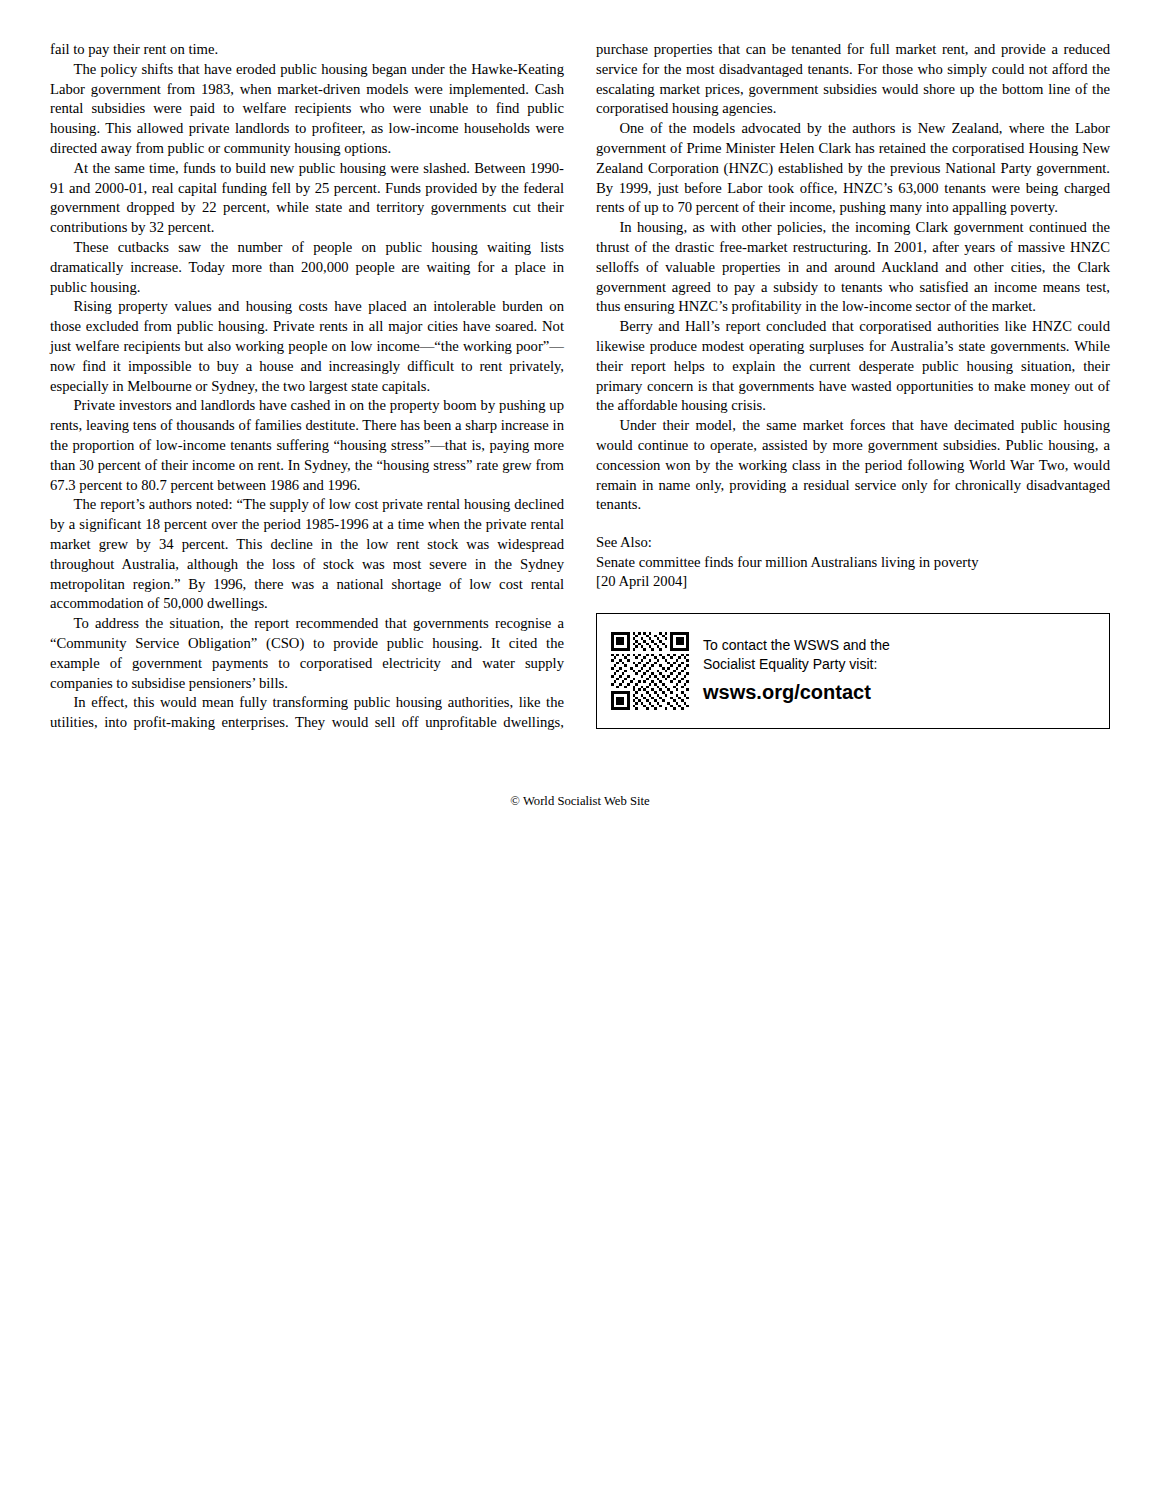fail to pay their rent on time.
The policy shifts that have eroded public housing began under the Hawke-Keating Labor government from 1983, when market-driven models were implemented. Cash rental subsidies were paid to welfare recipients who were unable to find public housing. This allowed private landlords to profiteer, as low-income households were directed away from public or community housing options.
At the same time, funds to build new public housing were slashed. Between 1990-91 and 2000-01, real capital funding fell by 25 percent. Funds provided by the federal government dropped by 22 percent, while state and territory governments cut their contributions by 32 percent.
These cutbacks saw the number of people on public housing waiting lists dramatically increase. Today more than 200,000 people are waiting for a place in public housing.
Rising property values and housing costs have placed an intolerable burden on those excluded from public housing. Private rents in all major cities have soared. Not just welfare recipients but also working people on low income—“the working poor”—now find it impossible to buy a house and increasingly difficult to rent privately, especially in Melbourne or Sydney, the two largest state capitals.
Private investors and landlords have cashed in on the property boom by pushing up rents, leaving tens of thousands of families destitute. There has been a sharp increase in the proportion of low-income tenants suffering “housing stress”—that is, paying more than 30 percent of their income on rent. In Sydney, the “housing stress” rate grew from 67.3 percent to 80.7 percent between 1986 and 1996.
The report’s authors noted: “The supply of low cost private rental housing declined by a significant 18 percent over the period 1985-1996 at a time when the private rental market grew by 34 percent. This decline in the low rent stock was widespread throughout Australia, although the loss of stock was most severe in the Sydney metropolitan region.” By 1996, there was a national shortage of low cost rental accommodation of 50,000 dwellings.
To address the situation, the report recommended that governments recognise a “Community Service Obligation” (CSO) to provide public housing. It cited the example of government payments to corporatised electricity and water supply companies to subsidise pensioners’ bills.
In effect, this would mean fully transforming public housing authorities, like the utilities, into profit-making enterprises. They would sell off unprofitable dwellings, purchase properties that can be tenanted for full market rent, and provide a reduced service for the most disadvantaged tenants. For those who simply could not afford the escalating market prices, government subsidies would shore up the bottom line of the corporatised housing agencies.
One of the models advocated by the authors is New Zealand, where the Labor government of Prime Minister Helen Clark has retained the corporatised Housing New Zealand Corporation (HNZC) established by the previous National Party government. By 1999, just before Labor took office, HNZC’s 63,000 tenants were being charged rents of up to 70 percent of their income, pushing many into appalling poverty.
In housing, as with other policies, the incoming Clark government continued the thrust of the drastic free-market restructuring. In 2001, after years of massive HNZC selloffs of valuable properties in and around Auckland and other cities, the Clark government agreed to pay a subsidy to tenants who satisfied an income means test, thus ensuring HNZC’s profitability in the low-income sector of the market.
Berry and Hall’s report concluded that corporatised authorities like HNZC could likewise produce modest operating surpluses for Australia’s state governments. While their report helps to explain the current desperate public housing situation, their primary concern is that governments have wasted opportunities to make money out of the affordable housing crisis.
Under their model, the same market forces that have decimated public housing would continue to operate, assisted by more government subsidies. Public housing, a concession won by the working class in the period following World War Two, would remain in name only, providing a residual service only for chronically disadvantaged tenants.
See Also:
Senate committee finds four million Australians living in poverty
[20 April 2004]
To contact the WSWS and the
Socialist Equality Party visit: wsws.org/contact
© World Socialist Web Site